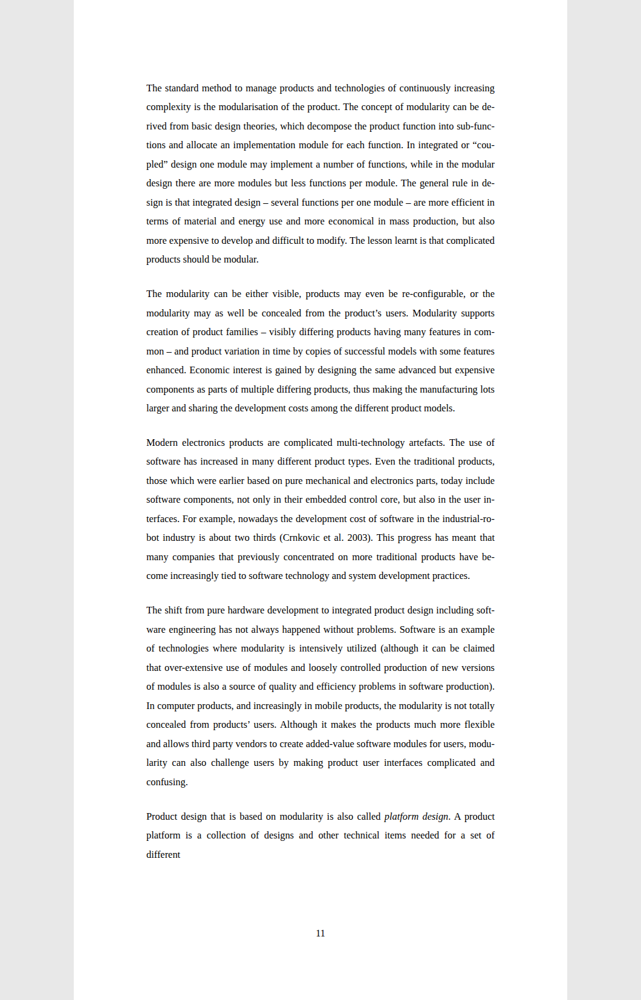The standard method to manage products and technologies of continuously increasing complexity is the modularisation of the product. The concept of modularity can be derived from basic design theories, which decompose the product function into sub-functions and allocate an implementation module for each function. In integrated or “coupled” design one module may implement a number of functions, while in the modular design there are more modules but less functions per module. The general rule in design is that integrated design – several functions per one module – are more efficient in terms of material and energy use and more economical in mass production, but also more expensive to develop and difficult to modify. The lesson learnt is that complicated products should be modular.
The modularity can be either visible, products may even be re-configurable, or the modularity may as well be concealed from the product’s users. Modularity supports creation of product families – visibly differing products having many features in common – and product variation in time by copies of successful models with some features enhanced. Economic interest is gained by designing the same advanced but expensive components as parts of multiple differing products, thus making the manufacturing lots larger and sharing the development costs among the different product models.
Modern electronics products are complicated multi-technology artefacts. The use of software has increased in many different product types. Even the traditional products, those which were earlier based on pure mechanical and electronics parts, today include software components, not only in their embedded control core, but also in the user interfaces. For example, nowadays the development cost of software in the industrial-robot industry is about two thirds (Crnkovic et al. 2003). This progress has meant that many companies that previously concentrated on more traditional products have become increasingly tied to software technology and system development practices.
The shift from pure hardware development to integrated product design including software engineering has not always happened without problems. Software is an example of technologies where modularity is intensively utilized (although it can be claimed that over-extensive use of modules and loosely controlled production of new versions of modules is also a source of quality and efficiency problems in software production). In computer products, and increasingly in mobile products, the modularity is not totally concealed from products’ users. Although it makes the products much more flexible and allows third party vendors to create added-value software modules for users, modularity can also challenge users by making product user interfaces complicated and confusing.
Product design that is based on modularity is also called platform design. A product platform is a collection of designs and other technical items needed for a set of different
11